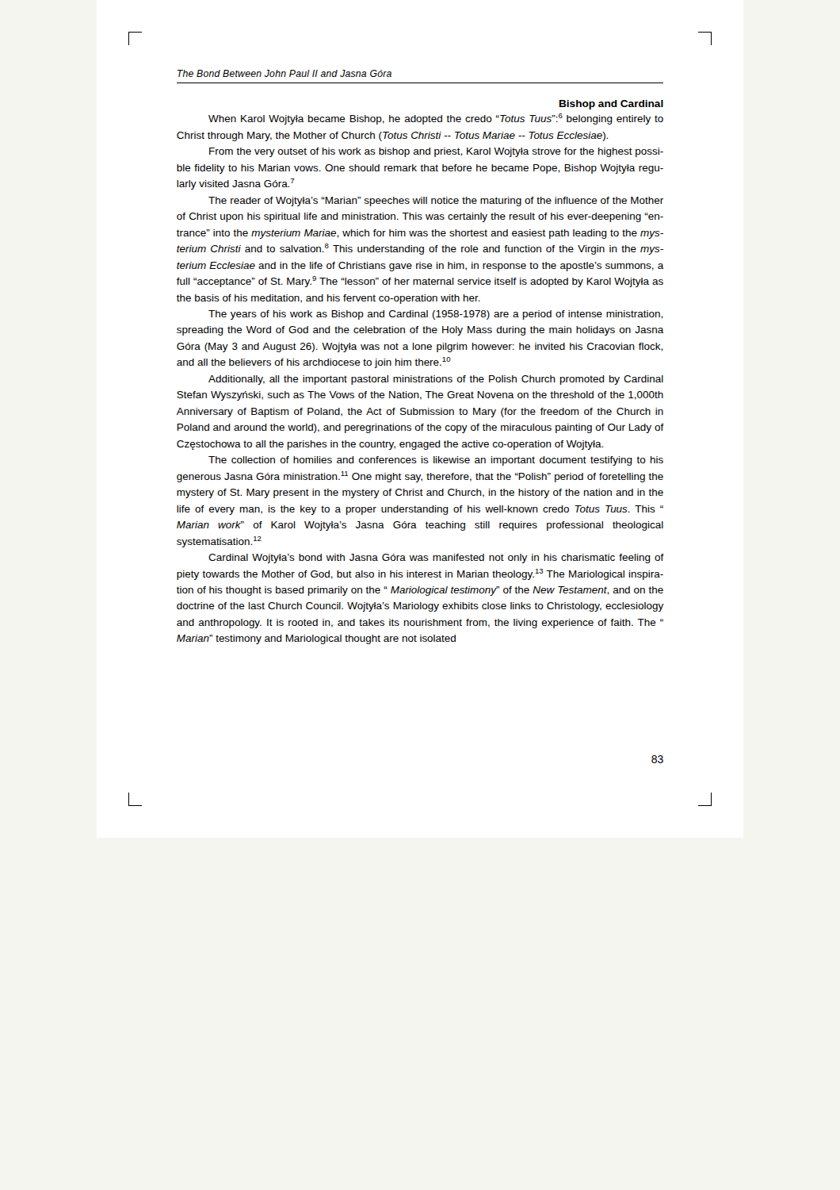The Bond Between John Paul II and Jasna Góra
Bishop and Cardinal
When Karol Wojtyła became Bishop, he adopted the credo “Totus Tuus”:6 belonging entirely to Christ through Mary, the Mother of Church (Totus Christi -- Totus Mariae -- Totus Ecclesiae).
From the very outset of his work as bishop and priest, Karol Wojtyła strove for the highest possible fidelity to his Marian vows. One should remark that before he became Pope, Bishop Wojtyła regularly visited Jasna Góra.7
The reader of Wojtyła’s “Marian” speeches will notice the maturing of the influence of the Mother of Christ upon his spiritual life and ministration. This was certainly the result of his ever-deepening “entrance” into the mysterium Mariae, which for him was the shortest and easiest path leading to the mysterium Christi and to salvation.8 This understanding of the role and function of the Virgin in the mysterium Ecclesiae and in the life of Christians gave rise in him, in response to the apostle’s summons, a full “acceptance” of St. Mary.9 The “lesson” of her maternal service itself is adopted by Karol Wojtyła as the basis of his meditation, and his fervent co-operation with her.
The years of his work as Bishop and Cardinal (1958-1978) are a period of intense ministration, spreading the Word of God and the celebration of the Holy Mass during the main holidays on Jasna Góra (May 3 and August 26). Wojtyła was not a lone pilgrim however: he invited his Cracovian flock, and all the believers of his archdiocese to join him there.10
Additionally, all the important pastoral ministrations of the Polish Church promoted by Cardinal Stefan Wyszyński, such as The Vows of the Nation, The Great Novena on the threshold of the 1,000th Anniversary of Baptism of Poland, the Act of Submission to Mary (for the freedom of the Church in Poland and around the world), and peregrinations of the copy of the miraculous painting of Our Lady of Częstochowa to all the parishes in the country, engaged the active co-operation of Wojtyła.
The collection of homilies and conferences is likewise an important document testifying to his generous Jasna Góra ministration.11 One might say, therefore, that the “Polish” period of foretelling the mystery of St. Mary present in the mystery of Christ and Church, in the history of the nation and in the life of every man, is the key to a proper understanding of his well-known credo Totus Tuus. This “ Marian work” of Karol Wojtyła’s Jasna Góra teaching still requires professional theological systematisation.12
Cardinal Wojtyła’s bond with Jasna Góra was manifested not only in his charismatic feeling of piety towards the Mother of God, but also in his interest in Marian theology.13 The Mariological inspiration of his thought is based primarily on the “ Mariological testimony” of the New Testament, and on the doctrine of the last Church Council. Wojtyła’s Mariology exhibits close links to Christology, ecclesiology and anthropology. It is rooted in, and takes its nourishment from, the living experience of faith. The “ Marian” testimony and Mariological thought are not isolated
83